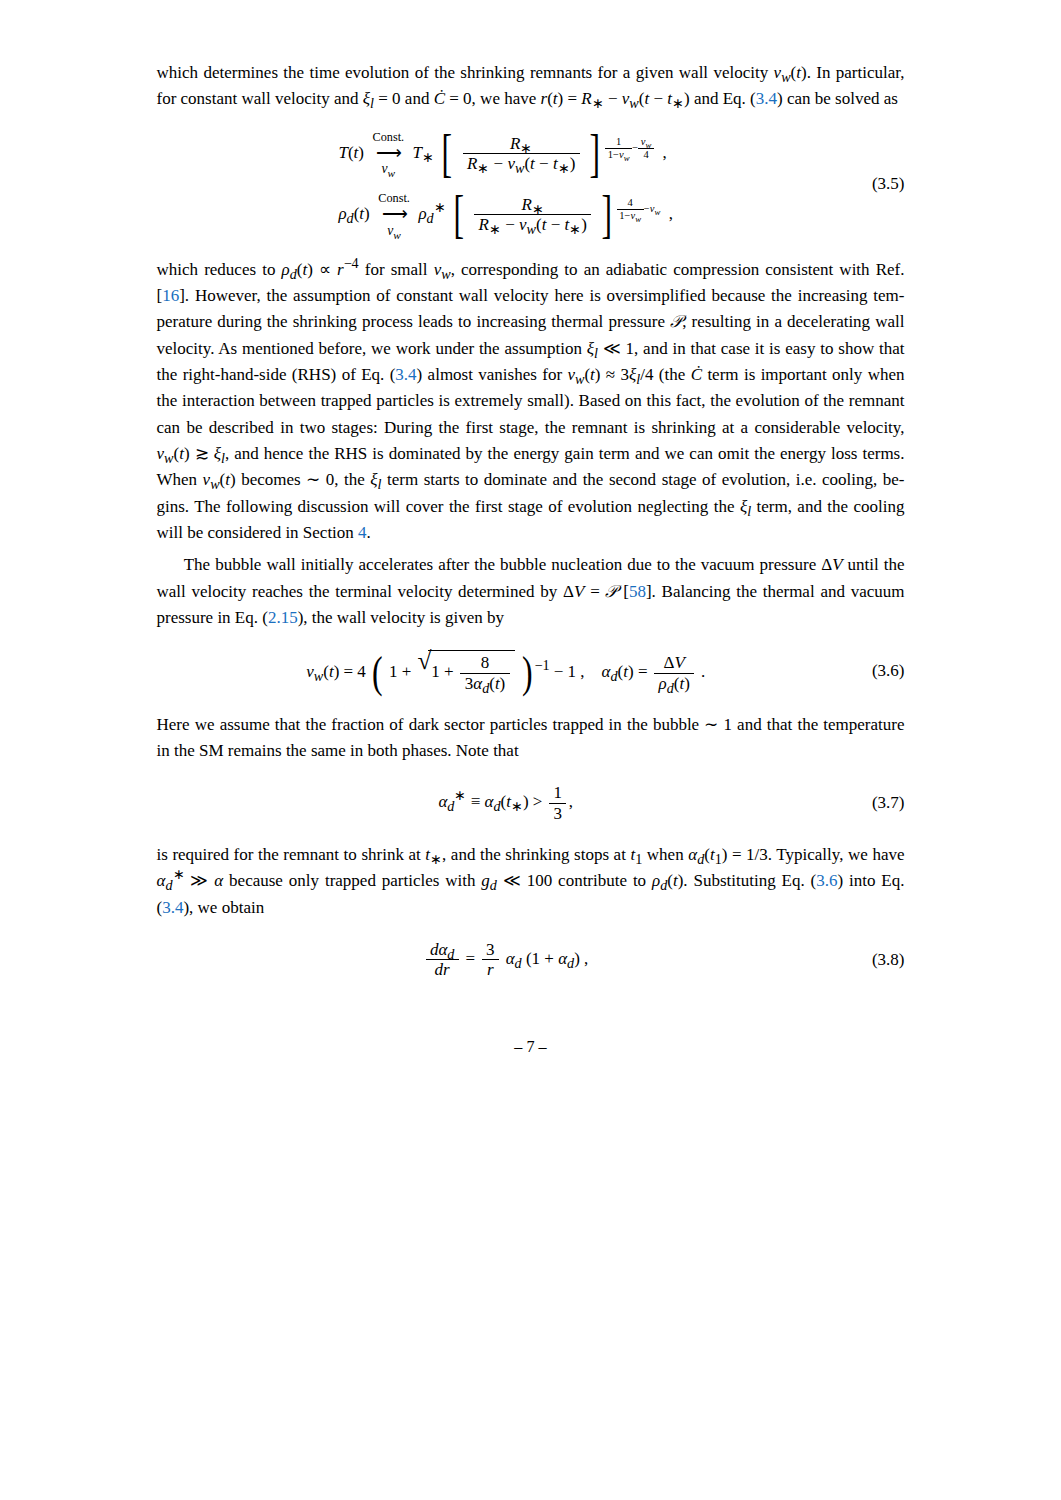which determines the time evolution of the shrinking remnants for a given wall velocity vw(t). In particular, for constant wall velocity and ξl = 0 and Ċ = 0, we have r(t) = R∗ − vw(t − t∗) and Eq. (3.4) can be solved as
T(t) Const.⟶vw T∗ [ R∗R∗ − vw(t − t∗) ] 11−vw−vw 4 , ρd(t) Const.⟶vw ρd∗ [ R∗R∗ − vw(t − t∗) ] 41−vw−vw ,
(3.5)
which reduces to ρd(t) ∝ r−4 for small vw, corresponding to an adiabatic compression consistent with Ref. [16]. However, the assumption of constant wall velocity here is oversimplified because the increasing temperature during the shrinking process leads to increasing thermal pressure 𝒫, resulting in a decelerating wall velocity. As mentioned before, we work under the assumption ξl ≪ 1, and in that case it is easy to show that the right-hand-side (RHS) of Eq. (3.4) almost vanishes for vw(t) ≈ 3ξl/4 (the Ċ term is important only when the interaction between trapped particles is extremely small). Based on this fact, the evolution of the remnant can be described in two stages: During the first stage, the remnant is shrinking at a considerable velocity, vw(t) ≳ ξl, and hence the RHS is dominated by the energy gain term and we can omit the energy loss terms. When vw(t) becomes ∼ 0, the ξl term starts to dominate and the second stage of evolution, i.e. cooling, begins. The following discussion will cover the first stage of evolution neglecting the ξl term, and the cooling will be considered in Section 4.
The bubble wall initially accelerates after the bubble nucleation due to the vacuum pressure ΔV until the wall velocity reaches the terminal velocity determined by ΔV = 𝒫 [58]. Balancing the thermal and vacuum pressure in Eq. (2.15), the wall velocity is given by
vw(t) = 4 ( 1 + 1 + 83αd(t) )−1 − 1 , αd(t) = ΔV ρd(t) .
(3.6)
Here we assume that the fraction of dark sector particles trapped in the bubble ∼ 1 and that the temperature in the SM remains the same in both phases. Note that
αd∗ ≡ αd(t∗) > 13,
(3.7)
is required for the remnant to shrink at t∗, and the shrinking stops at t1 when αd(t1) = 1/3. Typically, we have αd∗ ≫ α because only trapped particles with gd ≪ 100 contribute to ρd(t). Substituting Eq. (3.6) into Eq. (3.4), we obtain
dαd dr = 3 r αd (1 + αd) ,
(3.8)
– 7 –